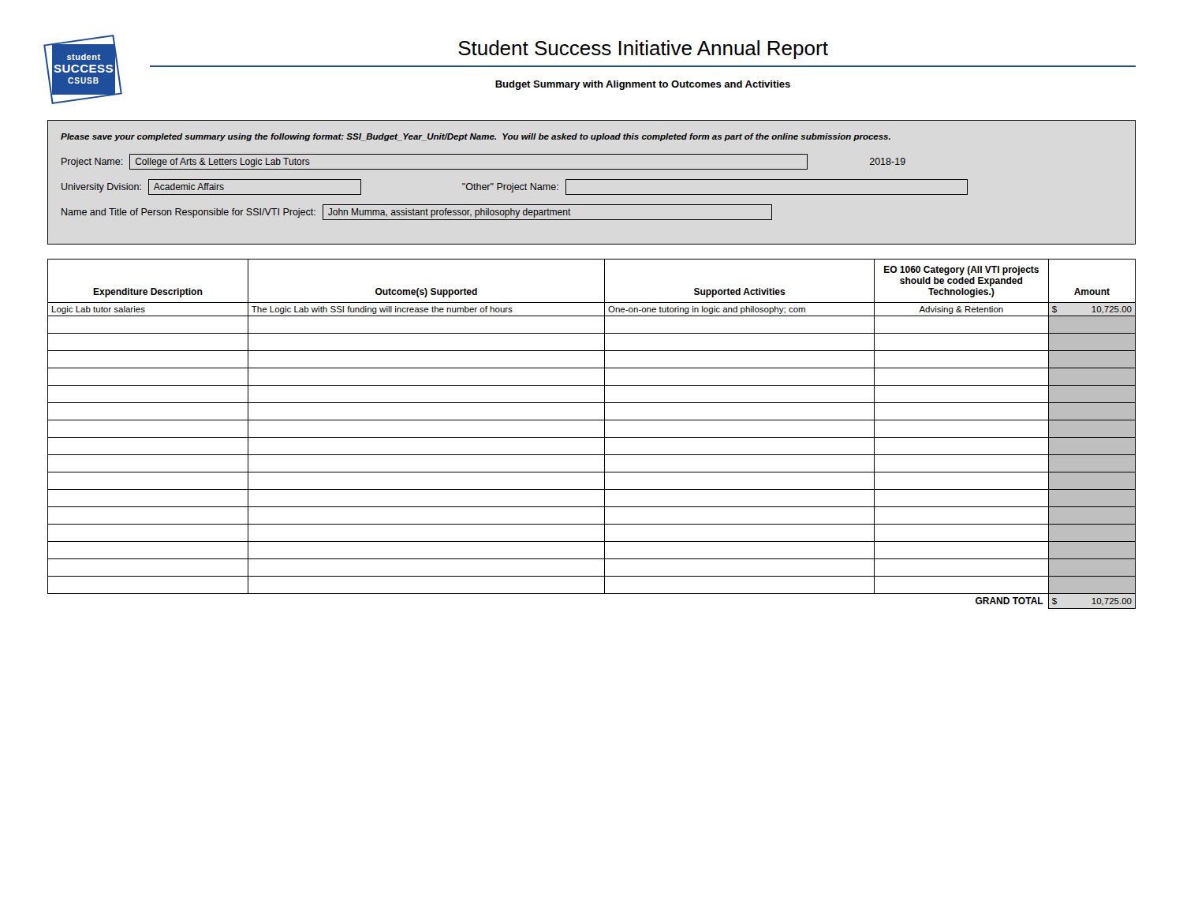student SUCCESS CSUSB
Student Success Initiative Annual Report
Budget Summary with Alignment to Outcomes and Activities
Please save your completed summary using the following format: SSI_Budget_Year_Unit/Dept Name. You will be asked to upload this completed form as part of the online submission process.
Project Name: College of Arts & Letters Logic Lab Tutors 2018-19
University Dvision: Academic Affairs "Other" Project Name:
Name and Title of Person Responsible for SSI/VTI Project: John Mumma, assistant professor, philosophy department
| Expenditure Description | Outcome(s) Supported | Supported Activities | EO 1060 Category (All VTI projects should be coded Expanded Technologies.) | Amount |
| --- | --- | --- | --- | --- |
| Logic Lab tutor salaries | The Logic Lab with SSI funding will increase the number of hours | One-on-one tutoring in logic and philosophy; com | Advising & Retention | $ 10,725.00 |
| GRAND TOTAL | $ 10,725.00 |